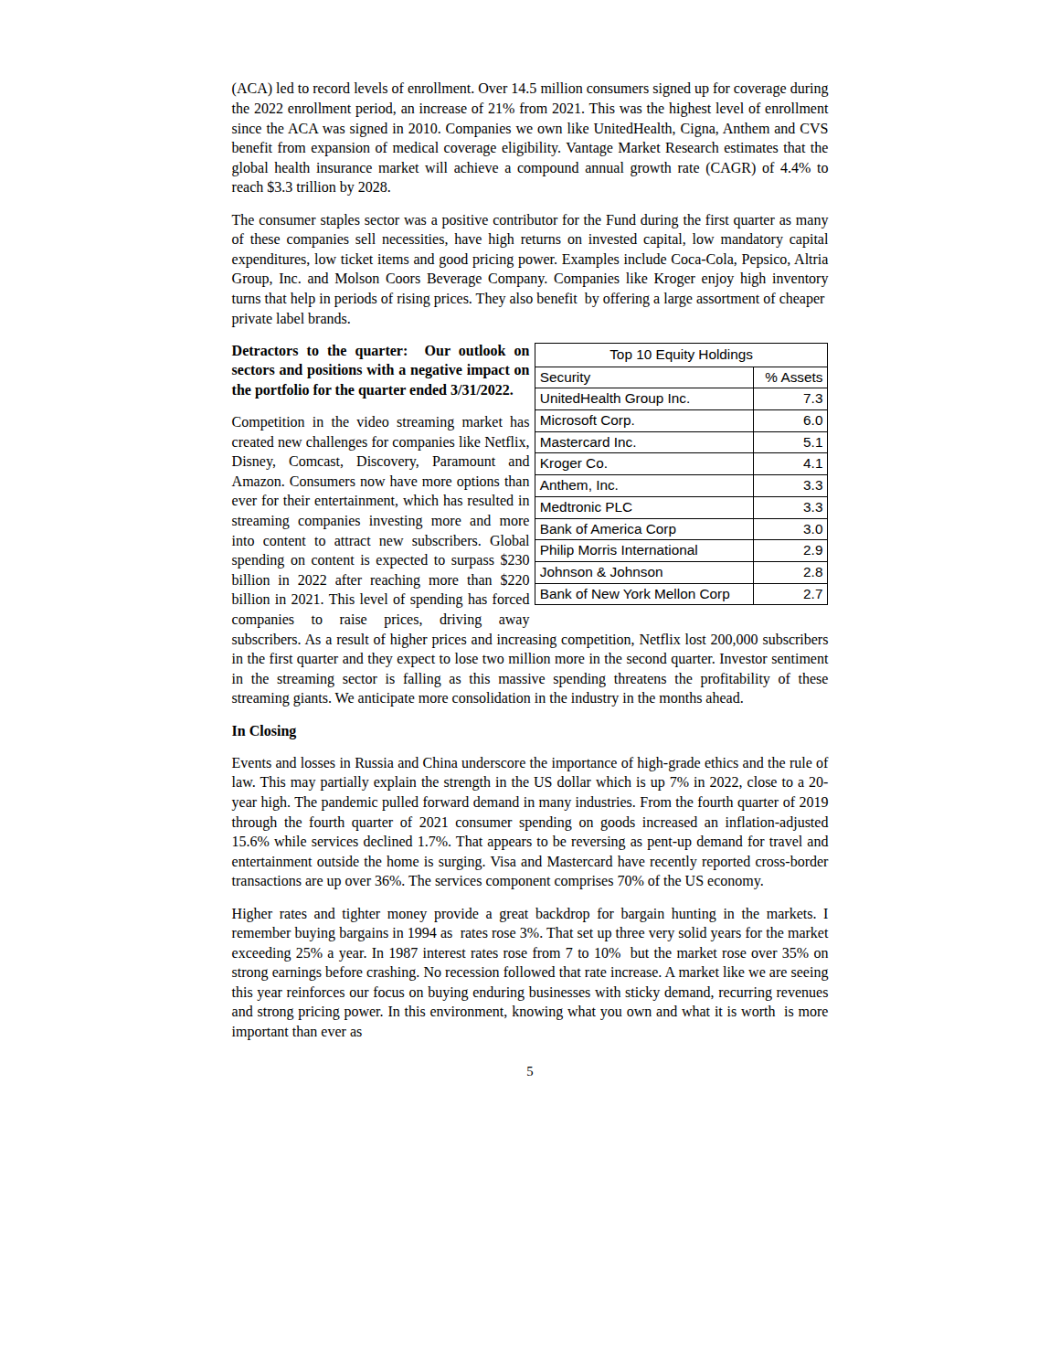(ACA) led to record levels of enrollment. Over 14.5 million consumers signed up for coverage during the 2022 enrollment period, an increase of 21% from 2021. This was the highest level of enrollment since the ACA was signed in 2010. Companies we own like UnitedHealth, Cigna, Anthem and CVS benefit from expansion of medical coverage eligibility. Vantage Market Research estimates that the global health insurance market will achieve a compound annual growth rate (CAGR) of 4.4% to reach $3.3 trillion by 2028.
The consumer staples sector was a positive contributor for the Fund during the first quarter as many of these companies sell necessities, have high returns on invested capital, low mandatory capital expenditures, low ticket items and good pricing power. Examples include Coca-Cola, Pepsico, Altria Group, Inc. and Molson Coors Beverage Company. Companies like Kroger enjoy high inventory turns that help in periods of rising prices. They also benefit by offering a large assortment of cheaper private label brands.
Top 10 Equity Holdings
| Security | % Assets |
| --- | --- |
| UnitedHealth Group Inc. | 7.3 |
| Microsoft Corp. | 6.0 |
| Mastercard Inc. | 5.1 |
| Kroger Co. | 4.1 |
| Anthem, Inc. | 3.3 |
| Medtronic PLC | 3.3 |
| Bank of America Corp | 3.0 |
| Philip Morris International | 2.9 |
| Johnson & Johnson | 2.8 |
| Bank of New York Mellon Corp | 2.7 |
Detractors to the quarter: Our outlook on sectors and positions with a negative impact on the portfolio for the quarter ended 3/31/2022.
Competition in the video streaming market has created new challenges for companies like Netflix, Disney, Comcast, Discovery, Paramount and Amazon. Consumers now have more options than ever for their entertainment, which has resulted in streaming companies investing more and more into content to attract new subscribers. Global spending on content is expected to surpass $230 billion in 2022 after reaching more than $220 billion in 2021. This level of spending has forced companies to raise prices, driving away subscribers. As a result of higher prices and increasing competition, Netflix lost 200,000 subscribers in the first quarter and they expect to lose two million more in the second quarter. Investor sentiment in the streaming sector is falling as this massive spending threatens the profitability of these streaming giants. We anticipate more consolidation in the industry in the months ahead.
In Closing
Events and losses in Russia and China underscore the importance of high-grade ethics and the rule of law. This may partially explain the strength in the US dollar which is up 7% in 2022, close to a 20-year high. The pandemic pulled forward demand in many industries. From the fourth quarter of 2019 through the fourth quarter of 2021 consumer spending on goods increased an inflation-adjusted 15.6% while services declined 1.7%. That appears to be reversing as pent-up demand for travel and entertainment outside the home is surging. Visa and Mastercard have recently reported cross-border transactions are up over 36%. The services component comprises 70% of the US economy.
Higher rates and tighter money provide a great backdrop for bargain hunting in the markets. I remember buying bargains in 1994 as rates rose 3%. That set up three very solid years for the market exceeding 25% a year. In 1987 interest rates rose from 7 to 10% but the market rose over 35% on strong earnings before crashing. No recession followed that rate increase. A market like we are seeing this year reinforces our focus on buying enduring businesses with sticky demand, recurring revenues and strong pricing power. In this environment, knowing what you own and what it is worth is more important than ever as
5